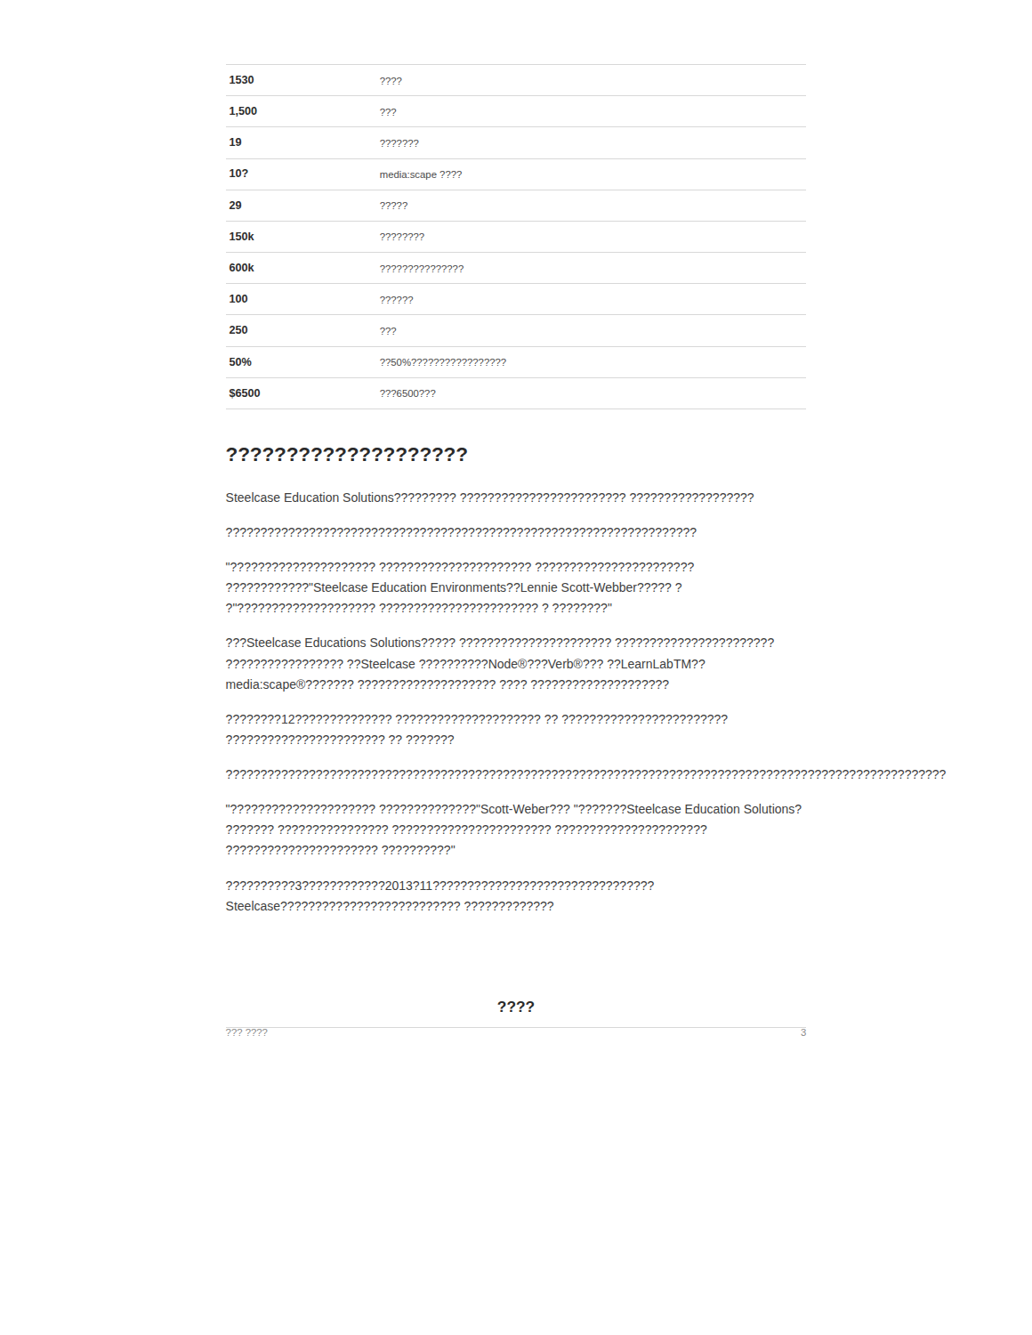| 1530 | ???? |
| 1,500 | ??? |
| 19 | ??????? |
| 10? | media:scape ???? |
| 29 | ????? |
| 150k | ???????? |
| 600k | ??????????????? |
| 100 | ?????? |
| 250 | ??? |
| 50% | ??50%????????????????? |
| $6500 | ???6500??? |
????????????????????
Steelcase Education Solutions????????? ???????????????????????? ??????????????????
????????????????????????????????????????????????????????????????????
"????????????????????? ?????????????????????? ??????????????????????? ????????????"Steelcase Education Environments??Lennie Scott-Webber????? ? ?"???????????????????? ??????????????????????? ? ????????"
???Steelcase Educations Solutions????? ?????????????????????? ??????????????????????? ????????????????? ??Steelcase ??????????Node®???Verb®??? ??LearnLabTM??media:scape®??????? ???????????????????? ???? ????????????????????
????????12?????????????? ????????????????????? ?? ???????????????????????? ??????????????????????? ?? ???????
????????????????????????????????????????????????????????????????????????????????????????????????????????
"????????????????????? ??????????????"Scott-Weber??? "???????Steelcase Education Solutions? ??????? ???????????????? ??????????????????????? ?????????????????????? ?????????????????????? ??????????"
??????????3????????????2013?11????????????????????????????????Steelcase?????????????????????????? ?????????????
????
??? ???? 3